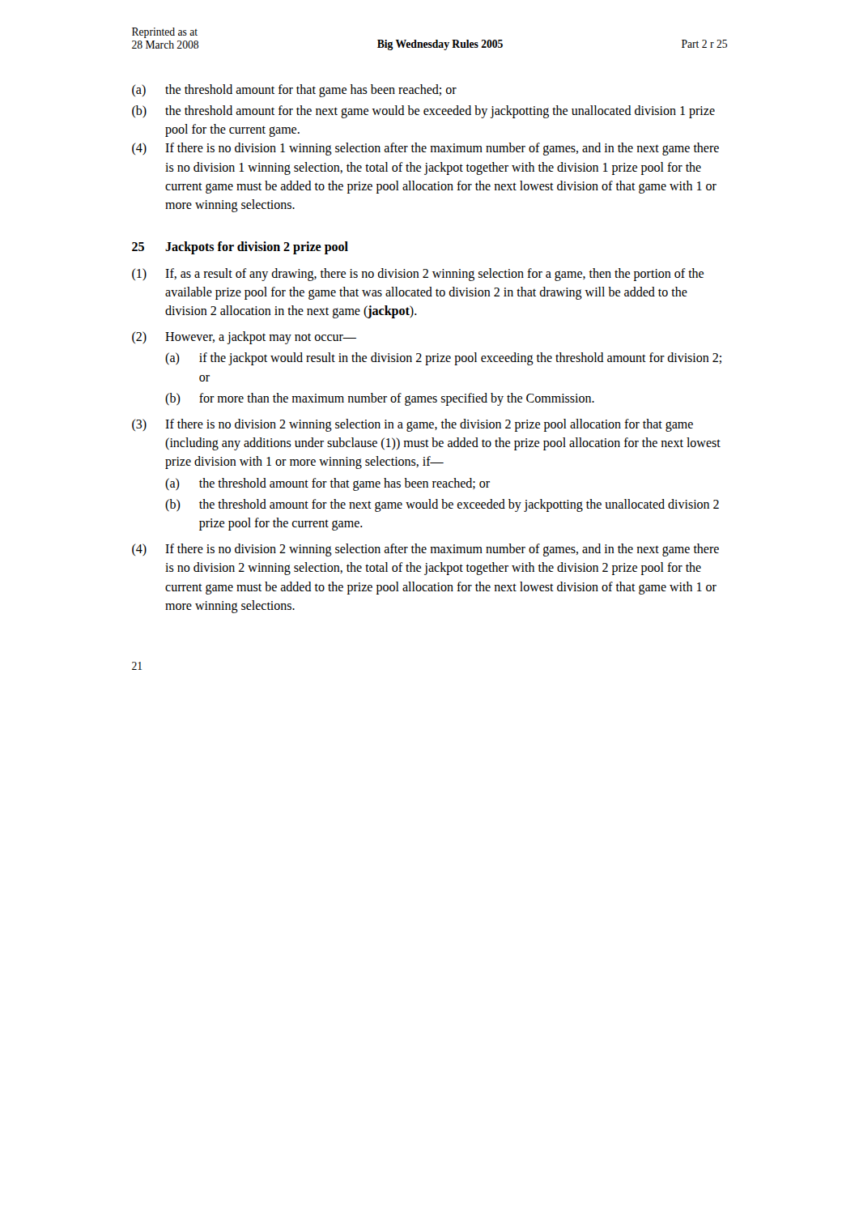Reprinted as at
28 March 2008
Big Wednesday Rules 2005
Part 2 r 25
(a) the threshold amount for that game has been reached; or
(b) the threshold amount for the next game would be exceeded by jackpotting the unallocated division 1 prize pool for the current game.
(4) If there is no division 1 winning selection after the maximum number of games, and in the next game there is no division 1 winning selection, the total of the jackpot together with the division 1 prize pool for the current game must be added to the prize pool allocation for the next lowest division of that game with 1 or more winning selections.
25 Jackpots for division 2 prize pool
(1) If, as a result of any drawing, there is no division 2 winning selection for a game, then the portion of the available prize pool for the game that was allocated to division 2 in that drawing will be added to the division 2 allocation in the next game (jackpot).
(2) However, a jackpot may not occur—
(a) if the jackpot would result in the division 2 prize pool exceeding the threshold amount for division 2; or
(b) for more than the maximum number of games specified by the Commission.
(3) If there is no division 2 winning selection in a game, the division 2 prize pool allocation for that game (including any additions under subclause (1)) must be added to the prize pool allocation for the next lowest prize division with 1 or more winning selections, if—
(a) the threshold amount for that game has been reached; or
(b) the threshold amount for the next game would be exceeded by jackpotting the unallocated division 2 prize pool for the current game.
(4) If there is no division 2 winning selection after the maximum number of games, and in the next game there is no division 2 winning selection, the total of the jackpot together with the division 2 prize pool for the current game must be added to the prize pool allocation for the next lowest division of that game with 1 or more winning selections.
21